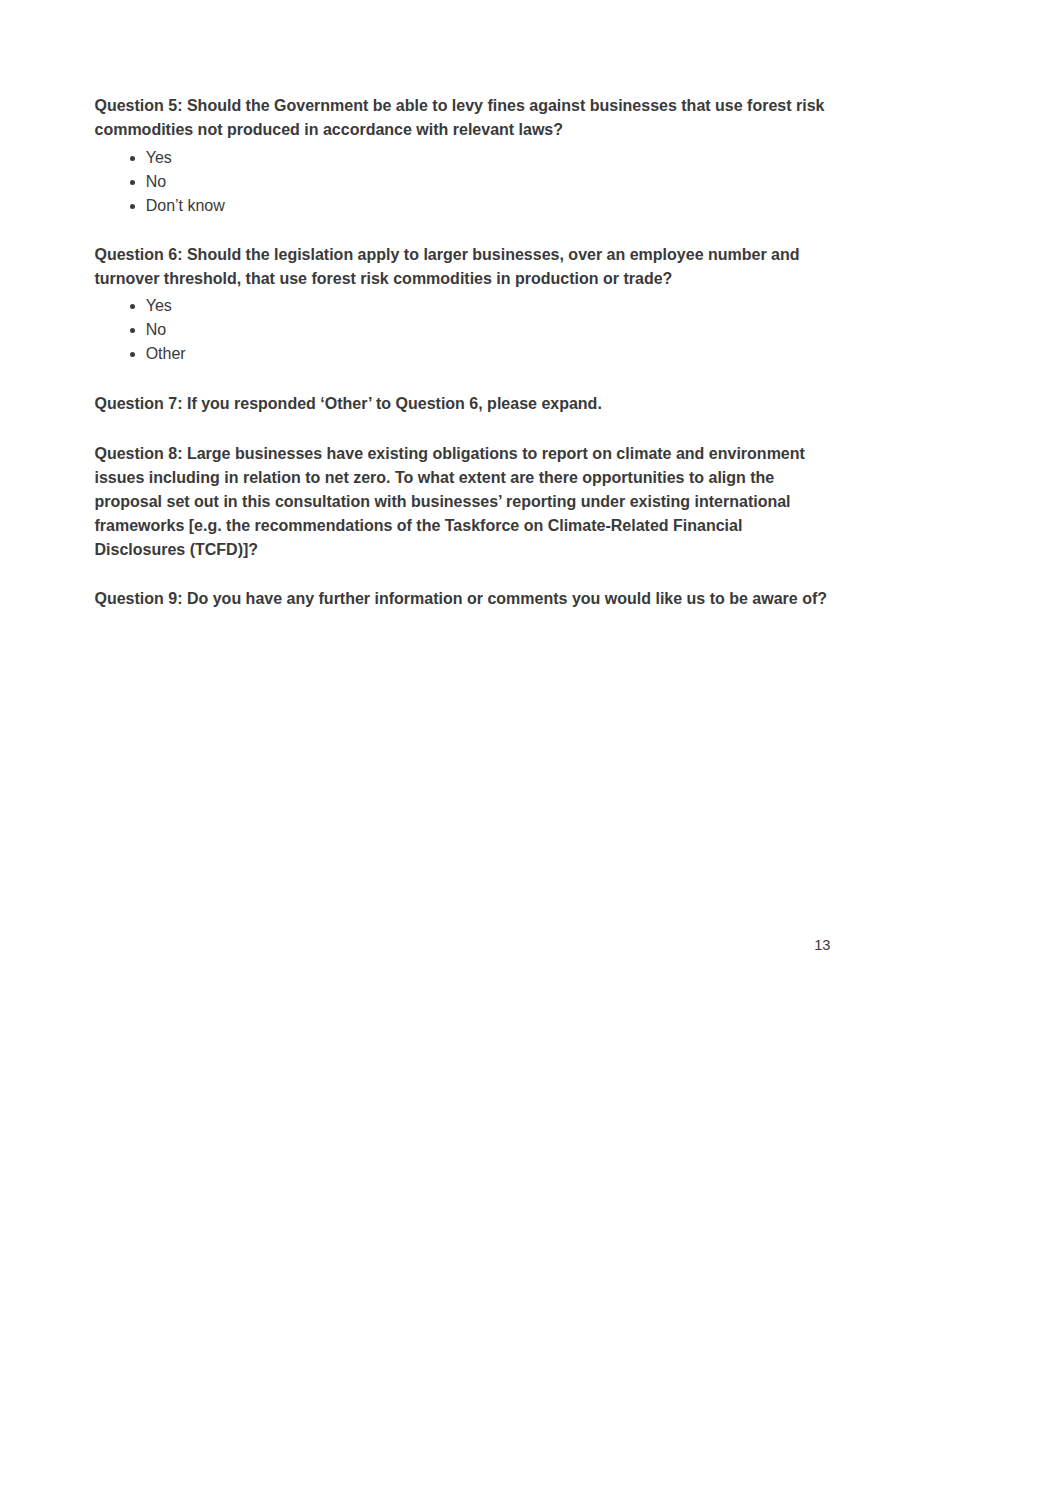Question 5: Should the Government be able to levy fines against businesses that use forest risk commodities not produced in accordance with relevant laws?
Yes
No
Don’t know
Question 6: Should the legislation apply to larger businesses, over an employee number and turnover threshold, that use forest risk commodities in production or trade?
Yes
No
Other
Question 7: If you responded ‘Other’ to Question 6, please expand.
Question 8: Large businesses have existing obligations to report on climate and environment issues including in relation to net zero. To what extent are there opportunities to align the proposal set out in this consultation with businesses’ reporting under existing international frameworks [e.g. the recommendations of the Taskforce on Climate-Related Financial Disclosures (TCFD)]?
Question 9: Do you have any further information or comments you would like us to be aware of?
13